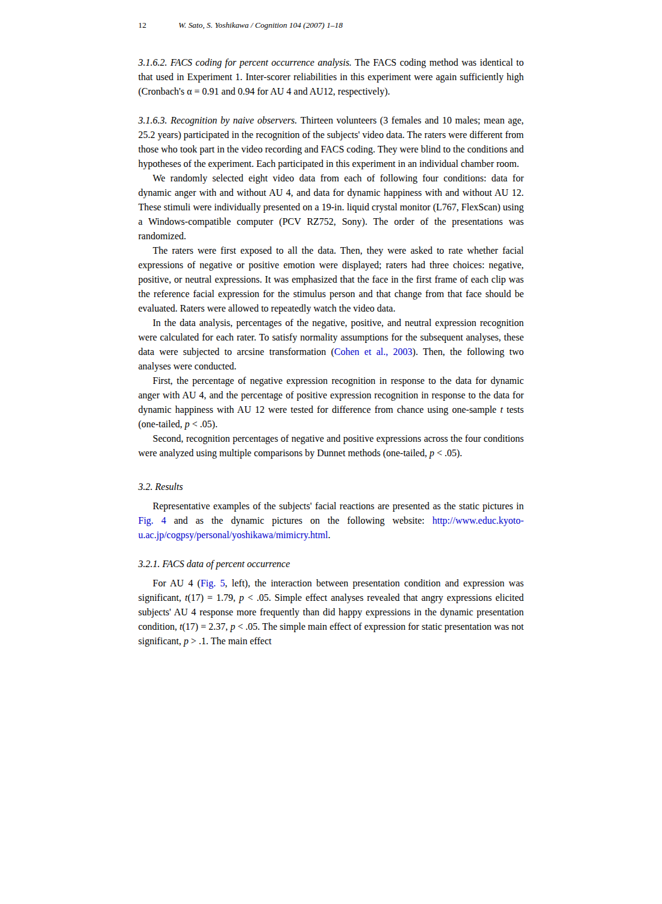12 W. Sato, S. Yoshikawa / Cognition 104 (2007) 1–18
3.1.6.2. FACS coding for percent occurrence analysis. The FACS coding method was identical to that used in Experiment 1. Inter-scorer reliabilities in this experiment were again sufficiently high (Cronbach's α = 0.91 and 0.94 for AU 4 and AU12, respectively).
3.1.6.3. Recognition by naive observers. Thirteen volunteers (3 females and 10 males; mean age, 25.2 years) participated in the recognition of the subjects' video data. The raters were different from those who took part in the video recording and FACS coding. They were blind to the conditions and hypotheses of the experiment. Each participated in this experiment in an individual chamber room.
We randomly selected eight video data from each of following four conditions: data for dynamic anger with and without AU 4, and data for dynamic happiness with and without AU 12. These stimuli were individually presented on a 19-in. liquid crystal monitor (L767, FlexScan) using a Windows-compatible computer (PCV RZ752, Sony). The order of the presentations was randomized.
The raters were first exposed to all the data. Then, they were asked to rate whether facial expressions of negative or positive emotion were displayed; raters had three choices: negative, positive, or neutral expressions. It was emphasized that the face in the first frame of each clip was the reference facial expression for the stimulus person and that change from that face should be evaluated. Raters were allowed to repeatedly watch the video data.
In the data analysis, percentages of the negative, positive, and neutral expression recognition were calculated for each rater. To satisfy normality assumptions for the subsequent analyses, these data were subjected to arcsine transformation (Cohen et al., 2003). Then, the following two analyses were conducted.
First, the percentage of negative expression recognition in response to the data for dynamic anger with AU 4, and the percentage of positive expression recognition in response to the data for dynamic happiness with AU 12 were tested for difference from chance using one-sample t tests (one-tailed, p < .05).
Second, recognition percentages of negative and positive expressions across the four conditions were analyzed using multiple comparisons by Dunnet methods (one-tailed, p < .05).
3.2. Results
Representative examples of the subjects' facial reactions are presented as the static pictures in Fig. 4 and as the dynamic pictures on the following website: http://www.educ.kyoto-u.ac.jp/cogpsy/personal/yoshikawa/mimicry.html.
3.2.1. FACS data of percent occurrence
For AU 4 (Fig. 5, left), the interaction between presentation condition and expression was significant, t(17) = 1.79, p < .05. Simple effect analyses revealed that angry expressions elicited subjects' AU 4 response more frequently than did happy expressions in the dynamic presentation condition, t(17) = 2.37, p < .05. The simple main effect of expression for static presentation was not significant, p > .1. The main effect